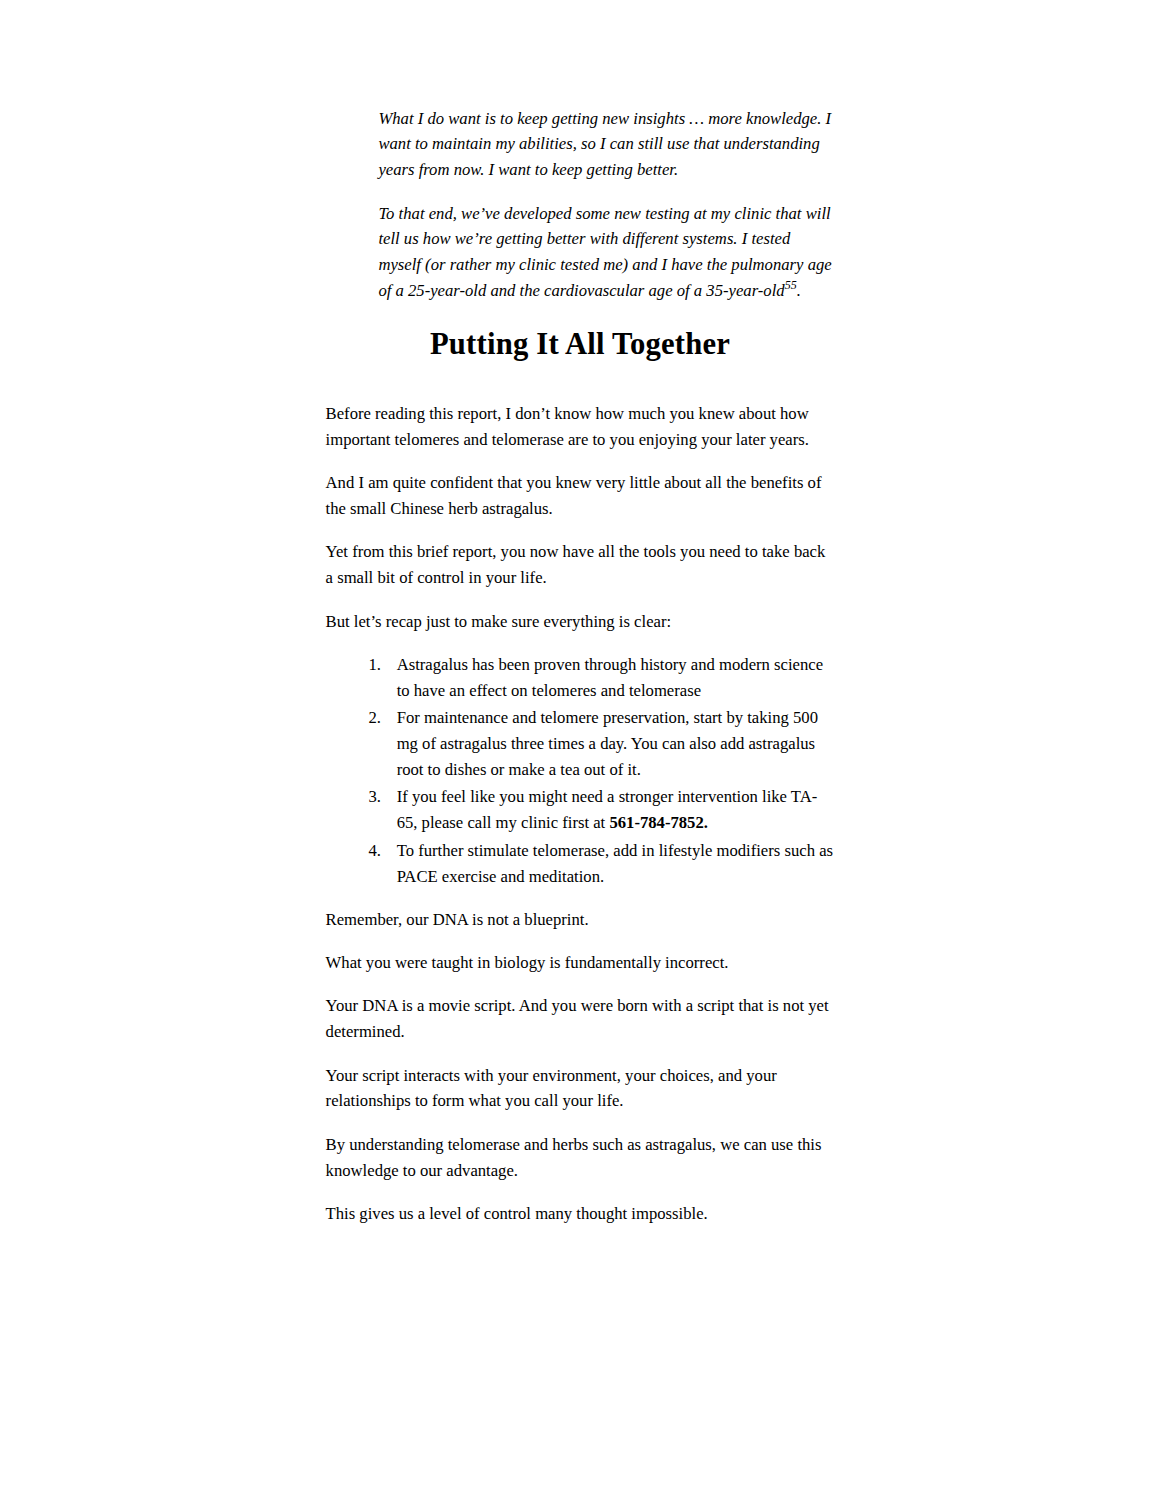What I do want is to keep getting new insights … more knowledge. I want to maintain my abilities, so I can still use that understanding years from now. I want to keep getting better.
To that end, we’ve developed some new testing at my clinic that will tell us how we’re getting better with different systems. I tested myself (or rather my clinic tested me) and I have the pulmonary age of a 25-year-old and the cardiovascular age of a 35-year-old55.
Putting It All Together
Before reading this report, I don’t know how much you knew about how important telomeres and telomerase are to you enjoying your later years.
And I am quite confident that you knew very little about all the benefits of the small Chinese herb astragalus.
Yet from this brief report, you now have all the tools you need to take back a small bit of control in your life.
But let’s recap just to make sure everything is clear:
Astragalus has been proven through history and modern science to have an effect on telomeres and telomerase
For maintenance and telomere preservation, start by taking 500 mg of astragalus three times a day. You can also add astragalus root to dishes or make a tea out of it.
If you feel like you might need a stronger intervention like TA-65, please call my clinic first at 561-784-7852.
To further stimulate telomerase, add in lifestyle modifiers such as PACE exercise and meditation.
Remember, our DNA is not a blueprint.
What you were taught in biology is fundamentally incorrect.
Your DNA is a movie script. And you were born with a script that is not yet determined.
Your script interacts with your environment, your choices, and your relationships to form what you call your life.
By understanding telomerase and herbs such as astragalus, we can use this knowledge to our advantage.
This gives us a level of control many thought impossible.